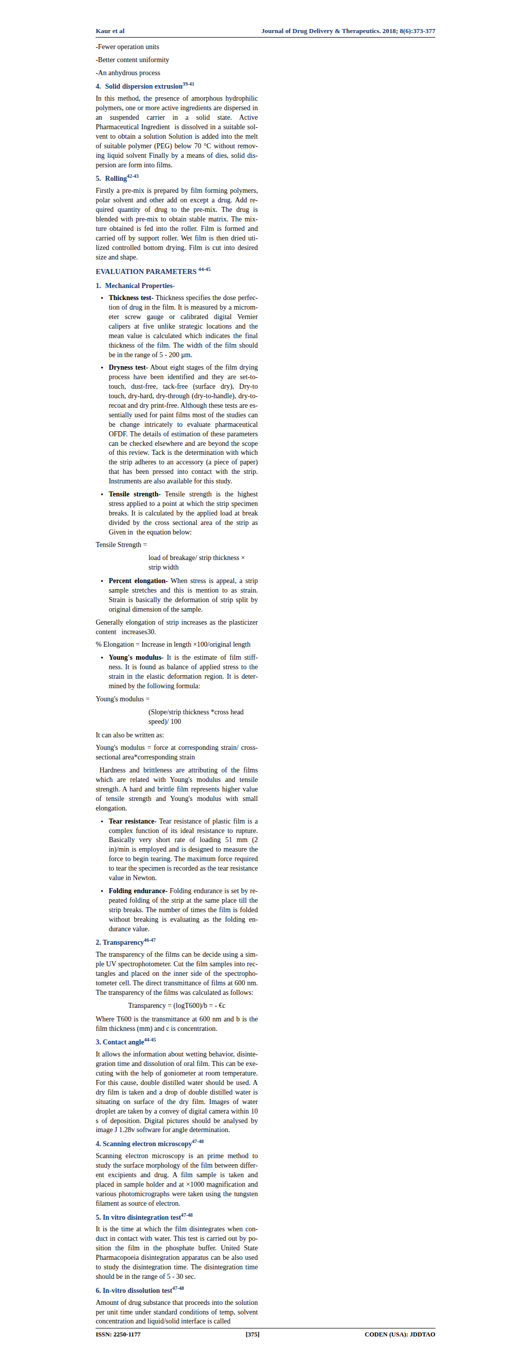Kaur et al Journal of Drug Delivery & Therapeutics. 2018; 8(6):373-377
-Fewer operation units
-Better content uniformity
-An anhydrous process
4. Solid dispersion extrusion39-41
In this method, the presence of amorphous hydrophilic polymers, one or more active ingredients are dispersed in an suspended carrier in a solid state. Active Pharmaceutical Ingredient is dissolved in a suitable solvent to obtain a solution Solution is added into the melt of suitable polymer (PEG) below 70 °C without removing liquid solvent Finally by a means of dies, solid dispersion are form into films.
5. Rolling42-43
Firstly a pre-mix is prepared by film forming polymers, polar solvent and other add on except a drug. Add required quantity of drug to the pre-mix. The drug is blended with pre-mix to obtain stable matrix. The mixture obtained is fed into the roller. Film is formed and carried off by support roller. Wet film is then dried utilized controlled bottom drying. Film is cut into desired size and shape.
EVALUATION PARAMETERS 44-45
1. Mechanical Properties-
Thickness test- Thickness specifies the dose perfection of drug in the film. It is measured by a micrometer screw gauge or calibrated digital Vernier calipers at five unlike strategic locations and the mean value is calculated which indicates the final thickness of the film. The width of the film should be in the range of 5 - 200 µm.
Dryness test- About eight stages of the film drying process have been identified and they are set-to-touch, dust-free, tack-free (surface dry), Dry-to touch, dry-hard, dry-through (dry-to-handle), dry-to-recoat and dry print-free. Although these tests are essentially used for paint films most of the studies can be change intricately to evaluate pharmaceutical OFDF. The details of estimation of these parameters can be checked elsewhere and are beyond the scope of this review. Tack is the determination with which the strip adheres to an accessory (a piece of paper) that has been pressed into contact with the strip. Instruments are also available for this study.
Tensile strength- Tensile strength is the highest stress applied to a point at which the strip specimen breaks. It is calculated by the applied load at break divided by the cross sectional area of the strip as Given in the equation below:
Tensile Strength =
load of breakage/ strip thickness × strip width
Percent elongation- When stress is appeal, a strip sample stretches and this is mention to as strain. Strain is basically the deformation of strip split by original dimension of the sample.
Generally elongation of strip increases as the plasticizer content increases30.
% Elongation = Increase in length ×100/original length
Young's modulus- It is the estimate of film stiffness. It is found as balance of applied stress to the strain in the elastic deformation region. It is determined by the following formula:
Young's modulus =
(Slope/strip thickness *cross head speed)/ 100
It can also be written as:
Young's modulus = force at corresponding strain/ cross-sectional area*corresponding strain
Hardness and brittleness are attributing of the films which are related with Young's modulus and tensile strength. A hard and brittle film represents higher value of tensile strength and Young's modulus with small elongation.
Tear resistance- Tear resistance of plastic film is a complex function of its ideal resistance to rupture. Basically very short rate of loading 51 mm (2 in)/min is employed and is designed to measure the force to begin tearing. The maximum force required to tear the specimen is recorded as the tear resistance value in Newton.
Folding endurance- Folding endurance is set by repeated folding of the strip at the same place till the strip breaks. The number of times the film is folded without breaking is evaluating as the folding endurance value.
2. Transparency46-47
The transparency of the films can be decide using a simple UV spectrophotometer. Cut the film samples into rectangles and placed on the inner side of the spectrophotometer cell. The direct transmittance of films at 600 nm. The transparency of the films was calculated as follows:
Transparency = (logT600)/b = - €c
Where T600 is the transmittance at 600 nm and b is the film thickness (mm) and c is concentration.
3. Contact angle44-45
It allows the information about wetting behavior, disintegration time and dissolution of oral film. This can be executing with the help of goniometer at room temperature. For this cause, double distilled water should be used. A dry film is taken and a drop of double distilled water is situating on surface of the dry film. Images of water droplet are taken by a convey of digital camera within 10 s of deposition. Digital pictures should be analysed by image J 1.28v software for angle determination.
4. Scanning electron microscopy47-48
Scanning electron microscopy is an prime method to study the surface morphology of the film between different excipients and drug. A film sample is taken and placed in sample holder and at ×1000 magnification and various photomicrographs were taken using the tungsten filament as source of electron.
5. In vitro disintegration test47-48
It is the time at which the film disintegrates when conduct in contact with water. This test is carried out by position the film in the phosphate buffer. United State Pharmacopoeia disintegration apparatus can be also used to study the disintegration time. The disintegration time should be in the range of 5 - 30 sec.
6. In-vitro dissolution test47-48
Amount of drug substance that proceeds into the solution per unit time under standard conditions of temp, solvent concentration and liquid/solid interface is called
ISSN: 2250-1177 [375] CODEN (USA): JDDTAO